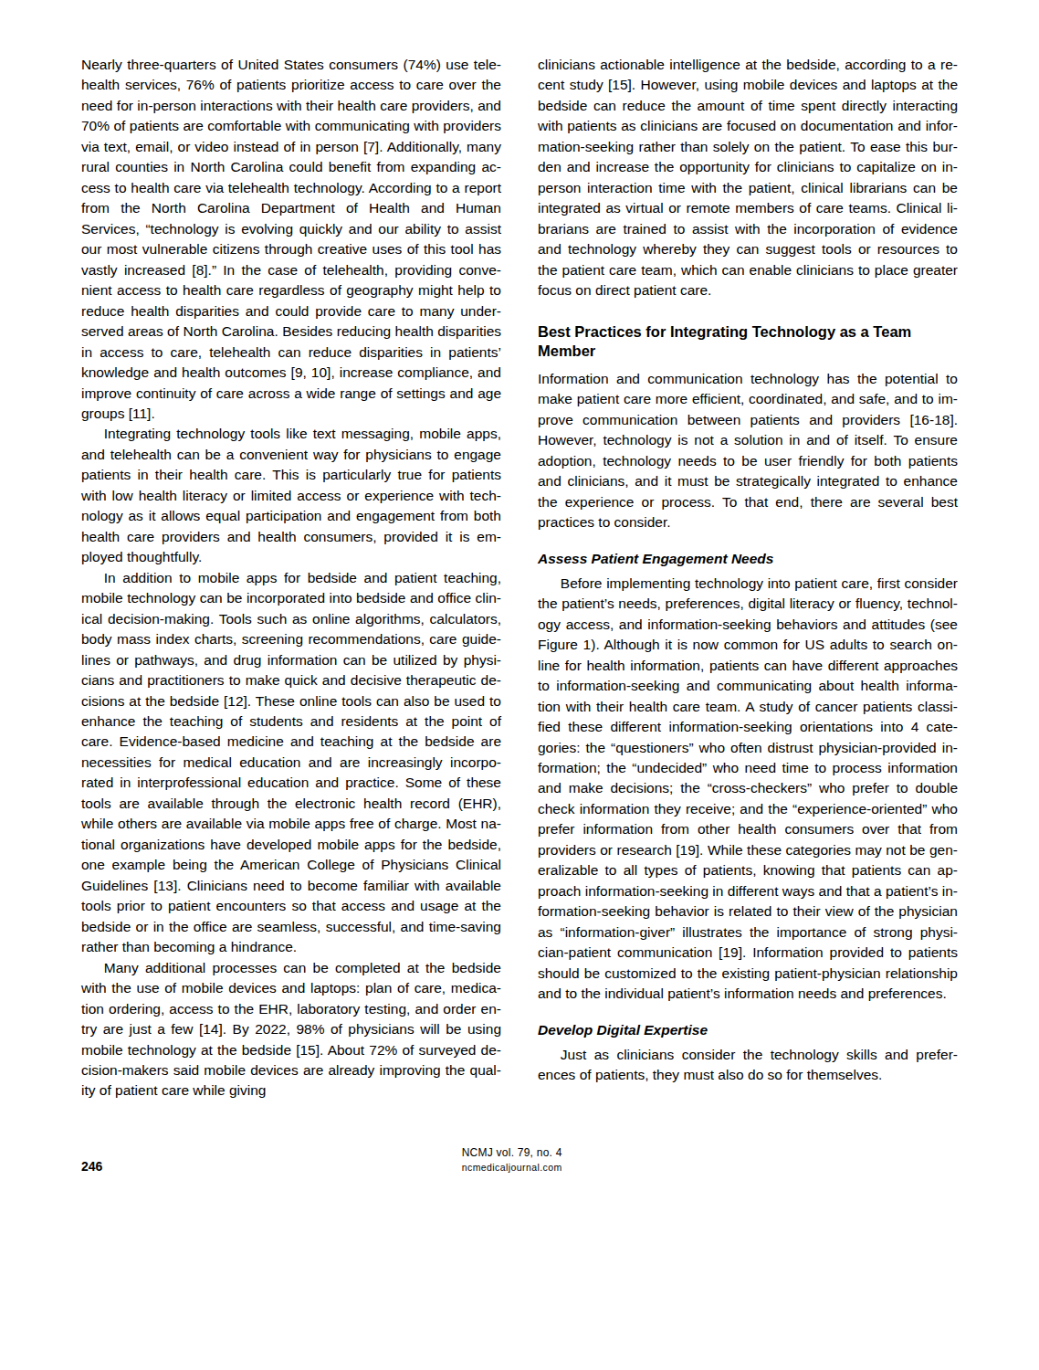Nearly three-quarters of United States consumers (74%) use telehealth services, 76% of patients prioritize access to care over the need for in-person interactions with their health care providers, and 70% of patients are comfortable with communicating with providers via text, email, or video instead of in person [7]. Additionally, many rural counties in North Carolina could benefit from expanding access to health care via telehealth technology. According to a report from the North Carolina Department of Health and Human Services, “technology is evolving quickly and our ability to assist our most vulnerable citizens through creative uses of this tool has vastly increased [8].” In the case of telehealth, providing convenient access to health care regardless of geography might help to reduce health disparities and could provide care to many underserved areas of North Carolina. Besides reducing health disparities in access to care, telehealth can reduce disparities in patients’ knowledge and health outcomes [9, 10], increase compliance, and improve continuity of care across a wide range of settings and age groups [11].
Integrating technology tools like text messaging, mobile apps, and telehealth can be a convenient way for physicians to engage patients in their health care. This is particularly true for patients with low health literacy or limited access or experience with technology as it allows equal participation and engagement from both health care providers and health consumers, provided it is employed thoughtfully.
In addition to mobile apps for bedside and patient teaching, mobile technology can be incorporated into bedside and office clinical decision-making. Tools such as online algorithms, calculators, body mass index charts, screening recommendations, care guidelines or pathways, and drug information can be utilized by physicians and practitioners to make quick and decisive therapeutic decisions at the bedside [12]. These online tools can also be used to enhance the teaching of students and residents at the point of care. Evidence-based medicine and teaching at the bedside are necessities for medical education and are increasingly incorporated in interprofessional education and practice. Some of these tools are available through the electronic health record (EHR), while others are available via mobile apps free of charge. Most national organizations have developed mobile apps for the bedside, one example being the American College of Physicians Clinical Guidelines [13]. Clinicians need to become familiar with available tools prior to patient encounters so that access and usage at the bedside or in the office are seamless, successful, and time-saving rather than becoming a hindrance.
Many additional processes can be completed at the bedside with the use of mobile devices and laptops: plan of care, medication ordering, access to the EHR, laboratory testing, and order entry are just a few [14]. By 2022, 98% of physicians will be using mobile technology at the bedside [15]. About 72% of surveyed decision-makers said mobile devices are already improving the quality of patient care while giving
clinicians actionable intelligence at the bedside, according to a recent study [15]. However, using mobile devices and laptops at the bedside can reduce the amount of time spent directly interacting with patients as clinicians are focused on documentation and information-seeking rather than solely on the patient. To ease this burden and increase the opportunity for clinicians to capitalize on in-person interaction time with the patient, clinical librarians can be integrated as virtual or remote members of care teams. Clinical librarians are trained to assist with the incorporation of evidence and technology whereby they can suggest tools or resources to the patient care team, which can enable clinicians to place greater focus on direct patient care.
Best Practices for Integrating Technology as a Team Member
Information and communication technology has the potential to make patient care more efficient, coordinated, and safe, and to improve communication between patients and providers [16-18]. However, technology is not a solution in and of itself. To ensure adoption, technology needs to be user friendly for both patients and clinicians, and it must be strategically integrated to enhance the experience or process. To that end, there are several best practices to consider.
Assess Patient Engagement Needs
Before implementing technology into patient care, first consider the patient’s needs, preferences, digital literacy or fluency, technology access, and information-seeking behaviors and attitudes (see Figure 1). Although it is now common for US adults to search online for health information, patients can have different approaches to information-seeking and communicating about health information with their health care team. A study of cancer patients classified these different information-seeking orientations into 4 categories: the “questioners” who often distrust physician-provided information; the “undecided” who need time to process information and make decisions; the “cross-checkers” who prefer to double check information they receive; and the “experience-oriented” who prefer information from other health consumers over that from providers or research [19]. While these categories may not be generalizable to all types of patients, knowing that patients can approach information-seeking in different ways and that a patient’s information-seeking behavior is related to their view of the physician as “information-giver” illustrates the importance of strong physician-patient communication [19]. Information provided to patients should be customized to the existing patient-physician relationship and to the individual patient’s information needs and preferences.
Develop Digital Expertise
Just as clinicians consider the technology skills and preferences of patients, they must also do so for themselves.
246
NCMJ vol. 79, no. 4
ncmedicaljournal.com